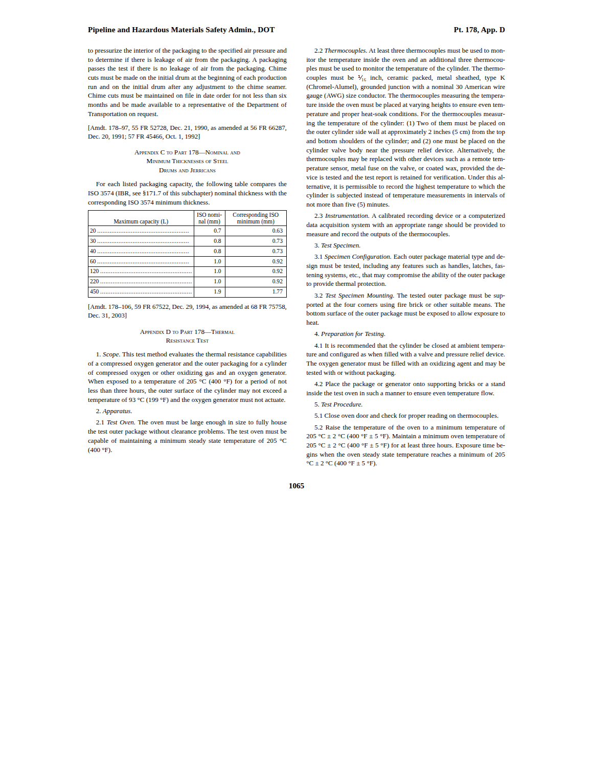Pipeline and Hazardous Materials Safety Admin., DOT Pt. 178, App. D
to pressurize the interior of the packaging to the specified air pressure and to determine if there is leakage of air from the packaging. A packaging passes the test if there is no leakage of air from the packaging. Chime cuts must be made on the initial drum at the beginning of each production run and on the initial drum after any adjustment to the chime seamer. Chime cuts must be maintained on file in date order for not less than six months and be made available to a representative of the Department of Transportation on request.
[Amdt. 178–97, 55 FR 52728, Dec. 21, 1990, as amended at 56 FR 66287, Dec. 20, 1991; 57 FR 45466, Oct. 1, 1992]
Appendix C to Part 178—Nominal and Minimum Thicknesses of Steel Drums and Jerricans
For each listed packaging capacity, the following table compares the ISO 3574 (IBR, see §171.7 of this subchapter) nominal thickness with the corresponding ISO 3574 minimum thickness.
| Maximum capacity (L) | ISO nominal (mm) | Corresponding ISO minimum (mm) |
| --- | --- | --- |
| 20 | 0.7 | 0.63 |
| 30 | 0.8 | 0.73 |
| 40 | 0.8 | 0.73 |
| 60 | 1.0 | 0.92 |
| 120 | 1.0 | 0.92 |
| 220 | 1.0 | 0.92 |
| 450 | 1.9 | 1.77 |
[Amdt. 178–106, 59 FR 67522, Dec. 29, 1994, as amended at 68 FR 75758, Dec. 31, 2003]
Appendix D to Part 178—Thermal Resistance Test
1. Scope. This test method evaluates the thermal resistance capabilities of a compressed oxygen generator and the outer packaging for a cylinder of compressed oxygen or other oxidizing gas and an oxygen generator. When exposed to a temperature of 205 °C (400 °F) for a period of not less than three hours, the outer surface of the cylinder may not exceed a temperature of 93 °C (199 °F) and the oxygen generator must not actuate.
2. Apparatus.
2.1 Test Oven. The oven must be large enough in size to fully house the test outer package without clearance problems. The test oven must be capable of maintaining a minimum steady state temperature of 205 °C (400 °F).
2.2 Thermocouples. At least three thermocouples must be used to monitor the temperature inside the oven and an additional three thermocouples must be used to monitor the temperature of the cylinder. The thermocouples must be ⅟₁₆ inch, ceramic packed, metal sheathed, type K (Chromel-Alumel), grounded junction with a nominal 30 American wire gauge (AWG) size conductor. The thermocouples measuring the temperature inside the oven must be placed at varying heights to ensure even temperature and proper heat-soak conditions. For the thermocouples measuring the temperature of the cylinder: (1) Two of them must be placed on the outer cylinder side wall at approximately 2 inches (5 cm) from the top and bottom shoulders of the cylinder; and (2) one must be placed on the cylinder valve body near the pressure relief device. Alternatively, the thermocouples may be replaced with other devices such as a remote temperature sensor, metal fuse on the valve, or coated wax, provided the device is tested and the test report is retained for verification. Under this alternative, it is permissible to record the highest temperature to which the cylinder is subjected instead of temperature measurements in intervals of not more than five (5) minutes.
2.3 Instrumentation. A calibrated recording device or a computerized data acquisition system with an appropriate range should be provided to measure and record the outputs of the thermocouples.
3. Test Specimen.
3.1 Specimen Configuration. Each outer package material type and design must be tested, including any features such as handles, latches, fastening systems, etc., that may compromise the ability of the outer package to provide thermal protection.
3.2 Test Specimen Mounting. The tested outer package must be supported at the four corners using fire brick or other suitable means. The bottom surface of the outer package must be exposed to allow exposure to heat.
4. Preparation for Testing.
4.1 It is recommended that the cylinder be closed at ambient temperature and configured as when filled with a valve and pressure relief device. The oxygen generator must be filled with an oxidizing agent and may be tested with or without packaging.
4.2 Place the package or generator onto supporting bricks or a stand inside the test oven in such a manner to ensure even temperature flow.
5. Test Procedure.
5.1 Close oven door and check for proper reading on thermocouples.
5.2 Raise the temperature of the oven to a minimum temperature of 205 °C ± 2 °C (400 °F ± 5 °F). Maintain a minimum oven temperature of 205 °C ± 2 °C (400 °F ± 5 °F) for at least three hours. Exposure time begins when the oven steady state temperature reaches a minimum of 205 °C ± 2 °C (400 °F ± 5 °F).
1065